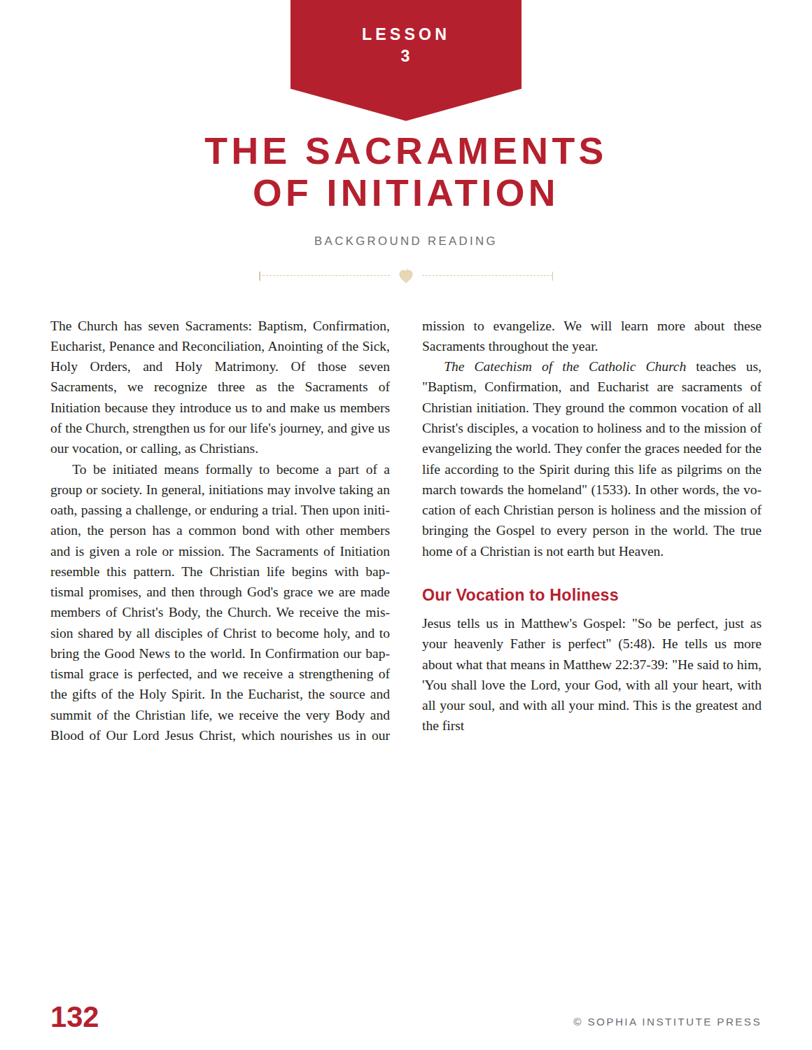LESSON 3
The Sacraments
of Initiation
Background Reading
The Church has seven Sacraments: Baptism, Confirmation, Eucharist, Penance and Reconciliation, Anointing of the Sick, Holy Orders, and Holy Matrimony. Of those seven Sacraments, we recognize three as the Sacraments of Initiation because they introduce us to and make us members of the Church, strengthen us for our life's journey, and give us our vocation, or calling, as Christians.
To be initiated means formally to become a part of a group or society. In general, initiations may involve taking an oath, passing a challenge, or enduring a trial. Then upon initiation, the person has a common bond with other members and is given a role or mission. The Sacraments of Initiation resemble this pattern. The Christian life begins with baptismal promises, and then through God's grace we are made members of Christ's Body, the Church. We receive the mission shared by all disciples of Christ to become holy, and to bring the Good News to the world. In Confirmation our baptismal grace is perfected, and we receive a strengthening of the gifts of the Holy Spirit. In the Eucharist, the source and summit of the Christian life, we receive the very Body and Blood of Our Lord Jesus Christ, which nourishes us in our mission to evangelize. We will learn more about these Sacraments throughout the year.
The Catechism of the Catholic Church teaches us, "Baptism, Confirmation, and Eucharist are sacraments of Christian initiation. They ground the common vocation of all Christ's disciples, a vocation to holiness and to the mission of evangelizing the world. They confer the graces needed for the life according to the Spirit during this life as pilgrims on the march towards the homeland" (1533). In other words, the vocation of each Christian person is holiness and the mission of bringing the Gospel to every person in the world. The true home of a Christian is not earth but Heaven.
Our Vocation to Holiness
Jesus tells us in Matthew's Gospel: "So be perfect, just as your heavenly Father is perfect" (5:48). He tells us more about what that means in Matthew 22:37-39: "He said to him, 'You shall love the Lord, your God, with all your heart, with all your soul, and with all your mind. This is the greatest and the first
132
© Sophia Institute Press